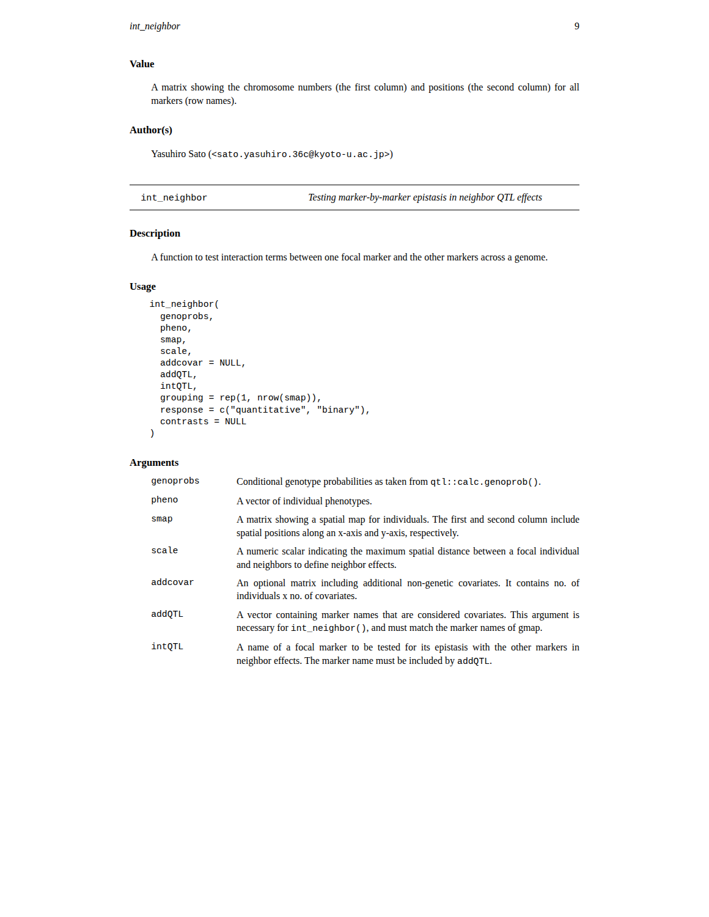int_neighbor 9
Value
A matrix showing the chromosome numbers (the first column) and positions (the second column) for all markers (row names).
Author(s)
Yasuhiro Sato (<sato.yasuhiro.36c@kyoto-u.ac.jp>)
int_neighbor Testing marker-by-marker epistasis in neighbor QTL effects
Description
A function to test interaction terms between one focal marker and the other markers across a genome.
Usage
int_neighbor(
  genoprobs,
  pheno,
  smap,
  scale,
  addcovar = NULL,
  addQTL,
  intQTL,
  grouping = rep(1, nrow(smap)),
  response = c("quantitative", "binary"),
  contrasts = NULL
)
Arguments
genoprobs
Conditional genotype probabilities as taken from qtl::calc.genoprob().
pheno
A vector of individual phenotypes.
smap
A matrix showing a spatial map for individuals. The first and second column include spatial positions along an x-axis and y-axis, respectively.
scale
A numeric scalar indicating the maximum spatial distance between a focal individual and neighbors to define neighbor effects.
addcovar
An optional matrix including additional non-genetic covariates. It contains no. of individuals x no. of covariates.
addQTL
A vector containing marker names that are considered covariates. This argument is necessary for int_neighbor(), and must match the marker names of gmap.
intQTL
A name of a focal marker to be tested for its epistasis with the other markers in neighbor effects. The marker name must be included by addQTL.